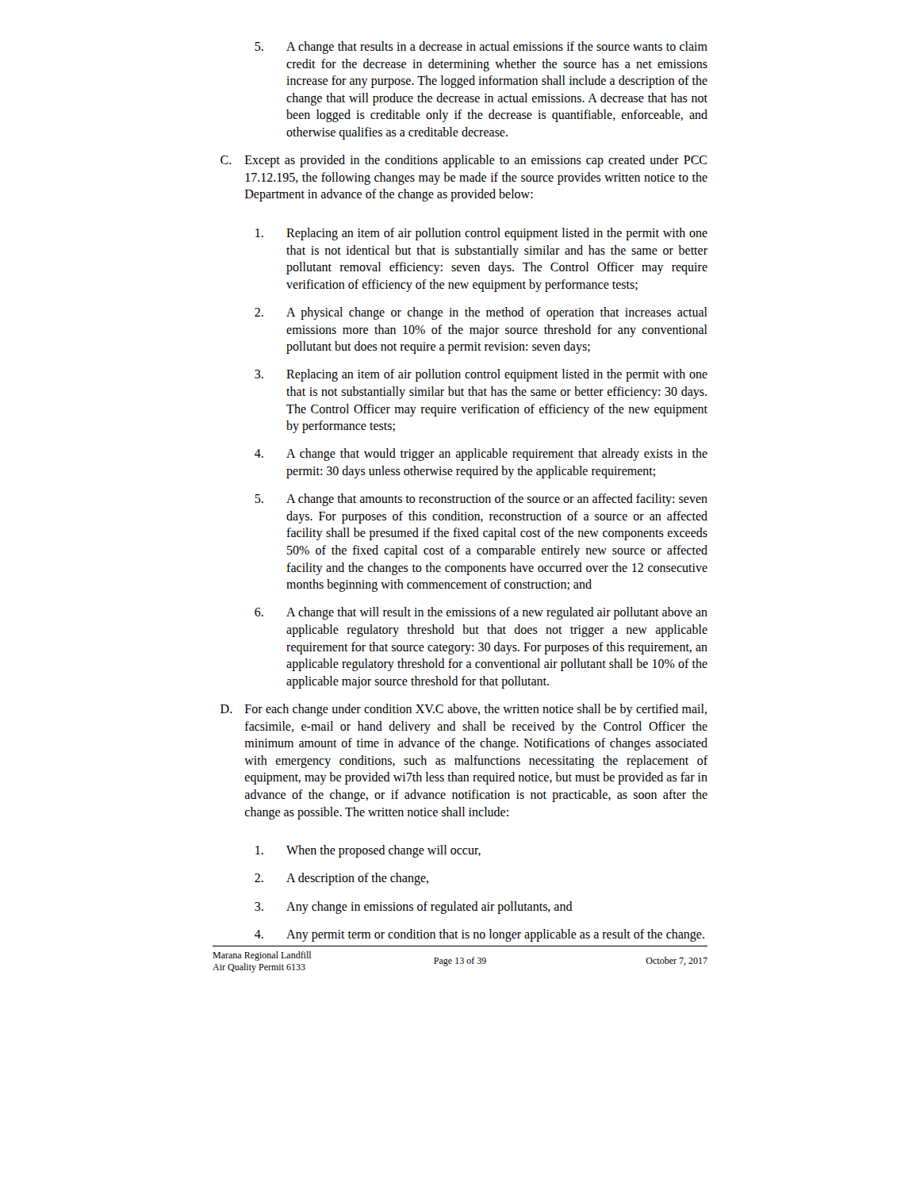5. A change that results in a decrease in actual emissions if the source wants to claim credit for the decrease in determining whether the source has a net emissions increase for any purpose. The logged information shall include a description of the change that will produce the decrease in actual emissions. A decrease that has not been logged is creditable only if the decrease is quantifiable, enforceable, and otherwise qualifies as a creditable decrease.
C.
Except as provided in the conditions applicable to an emissions cap created under PCC 17.12.195, the following changes may be made if the source provides written notice to the Department in advance of the change as provided below:
1. Replacing an item of air pollution control equipment listed in the permit with one that is not identical but that is substantially similar and has the same or better pollutant removal efficiency: seven days. The Control Officer may require verification of efficiency of the new equipment by performance tests;
2. A physical change or change in the method of operation that increases actual emissions more than 10% of the major source threshold for any conventional pollutant but does not require a permit revision: seven days;
3. Replacing an item of air pollution control equipment listed in the permit with one that is not substantially similar but that has the same or better efficiency: 30 days. The Control Officer may require verification of efficiency of the new equipment by performance tests;
4. A change that would trigger an applicable requirement that already exists in the permit: 30 days unless otherwise required by the applicable requirement;
5. A change that amounts to reconstruction of the source or an affected facility: seven days. For purposes of this condition, reconstruction of a source or an affected facility shall be presumed if the fixed capital cost of the new components exceeds 50% of the fixed capital cost of a comparable entirely new source or affected facility and the changes to the components have occurred over the 12 consecutive months beginning with commencement of construction; and
6. A change that will result in the emissions of a new regulated air pollutant above an applicable regulatory threshold but that does not trigger a new applicable requirement for that source category: 30 days. For purposes of this requirement, an applicable regulatory threshold for a conventional air pollutant shall be 10% of the applicable major source threshold for that pollutant.
D.
For each change under condition XV.C above, the written notice shall be by certified mail, facsimile, e-mail or hand delivery and shall be received by the Control Officer the minimum amount of time in advance of the change. Notifications of changes associated with emergency conditions, such as malfunctions necessitating the replacement of equipment, may be provided wi7th less than required notice, but must be provided as far in advance of the change, or if advance notification is not practicable, as soon after the change as possible. The written notice shall include:
1. When the proposed change will occur,
2. A description of the change,
3. Any change in emissions of regulated air pollutants, and
4. Any permit term or condition that is no longer applicable as a result of the change.
| Marana Regional Landfill Air Quality Permit 6133 | Page 13 of 39 | October 7, 2017 |